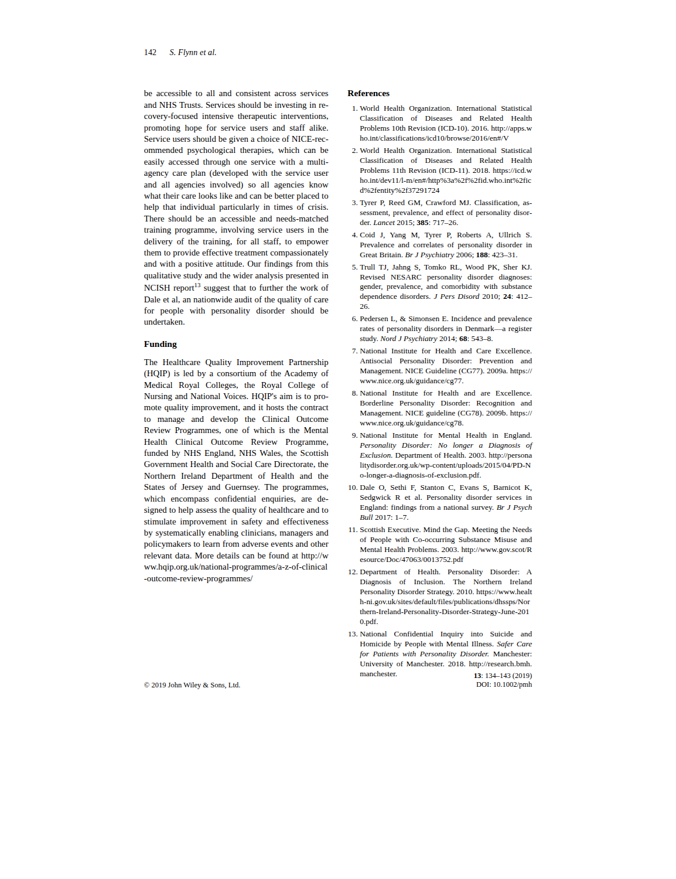142 S. Flynn et al.
be accessible to all and consistent across services and NHS Trusts. Services should be investing in recovery-focused intensive therapeutic interventions, promoting hope for service users and staff alike. Service users should be given a choice of NICE-recommended psychological therapies, which can be easily accessed through one service with a multi-agency care plan (developed with the service user and all agencies involved) so all agencies know what their care looks like and can be better placed to help that individual particularly in times of crisis. There should be an accessible and needs-matched training programme, involving service users in the delivery of the training, for all staff, to empower them to provide effective treatment compassionately and with a positive attitude. Our findings from this qualitative study and the wider analysis presented in NCISH report13 suggest that to further the work of Dale et al, an nationwide audit of the quality of care for people with personality disorder should be undertaken.
Funding
The Healthcare Quality Improvement Partnership (HQIP) is led by a consortium of the Academy of Medical Royal Colleges, the Royal College of Nursing and National Voices. HQIP's aim is to promote quality improvement, and it hosts the contract to manage and develop the Clinical Outcome Review Programmes, one of which is the Mental Health Clinical Outcome Review Programme, funded by NHS England, NHS Wales, the Scottish Government Health and Social Care Directorate, the Northern Ireland Department of Health and the States of Jersey and Guernsey. The programmes, which encompass confidential enquiries, are designed to help assess the quality of healthcare and to stimulate improvement in safety and effectiveness by systematically enabling clinicians, managers and policymakers to learn from adverse events and other relevant data. More details can be found at http://www.hqip.org.uk/national-programmes/a-z-of-clinical-outcome-review-programmes/
References
World Health Organization. International Statistical Classification of Diseases and Related Health Problems 10th Revision (ICD-10). 2016. http://apps.who.int/classifications/icd10/browse/2016/en#/V
World Health Organization. International Statistical Classification of Diseases and Related Health Problems 11th Revision (ICD-11). 2018. https://icd.who.int/dev11/l-m/en#/http%3a%2f%2fid.who.int%2ficd%2fentity%2f37291724
Tyrer P, Reed GM, Crawford MJ. Classification, assessment, prevalence, and effect of personality disorder. Lancet 2015; 385: 717–26.
Coid J, Yang M, Tyrer P, Roberts A, Ullrich S. Prevalence and correlates of personality disorder in Great Britain. Br J Psychiatry 2006; 188: 423–31.
Trull TJ, Jahng S, Tomko RL, Wood PK, Sher KJ. Revised NESARC personality disorder diagnoses: gender, prevalence, and comorbidity with substance dependence disorders. J Pers Disord 2010; 24: 412–26.
Pedersen L, & Simonsen E. Incidence and prevalence rates of personality disorders in Denmark—a register study. Nord J Psychiatry 2014; 68: 543–8.
National Institute for Health and Care Excellence. Antisocial Personality Disorder: Prevention and Management. NICE Guideline (CG77). 2009a. https://www.nice.org.uk/guidance/cg77.
National Institute for Health and are Excellence. Borderline Personality Disorder: Recognition and Management. NICE guideline (CG78). 2009b. https://www.nice.org.uk/guidance/cg78.
National Institute for Mental Health in England. Personality Disorder: No longer a Diagnosis of Exclusion. Department of Health. 2003. http://personalitydisorder.org.uk/wp-content/uploads/2015/04/PD-No-longer-a-diagnosis-of-exclusion.pdf.
Dale O, Sethi F, Stanton C, Evans S, Barnicot K, Sedgwick R et al. Personality disorder services in England: findings from a national survey. Br J Psych Bull 2017: 1–7.
Scottish Executive. Mind the Gap. Meeting the Needs of People with Co-occurring Substance Misuse and Mental Health Problems. 2003. http://www.gov.scot/Resource/Doc/47063/0013752.pdf
Department of Health. Personality Disorder: A Diagnosis of Inclusion. The Northern Ireland Personality Disorder Strategy. 2010. https://www.health-ni.gov.uk/sites/default/files/publications/dhssps/Northern-Ireland-Personality-Disorder-Strategy-June-2010.pdf.
National Confidential Inquiry into Suicide and Homicide by People with Mental Illness. Safer Care for Patients with Personality Disorder. Manchester: University of Manchester. 2018. http://research.bmh.manchester.
© 2019 John Wiley & Sons, Ltd.
13: 134–143 (2019)
DOI: 10.1002/pmh